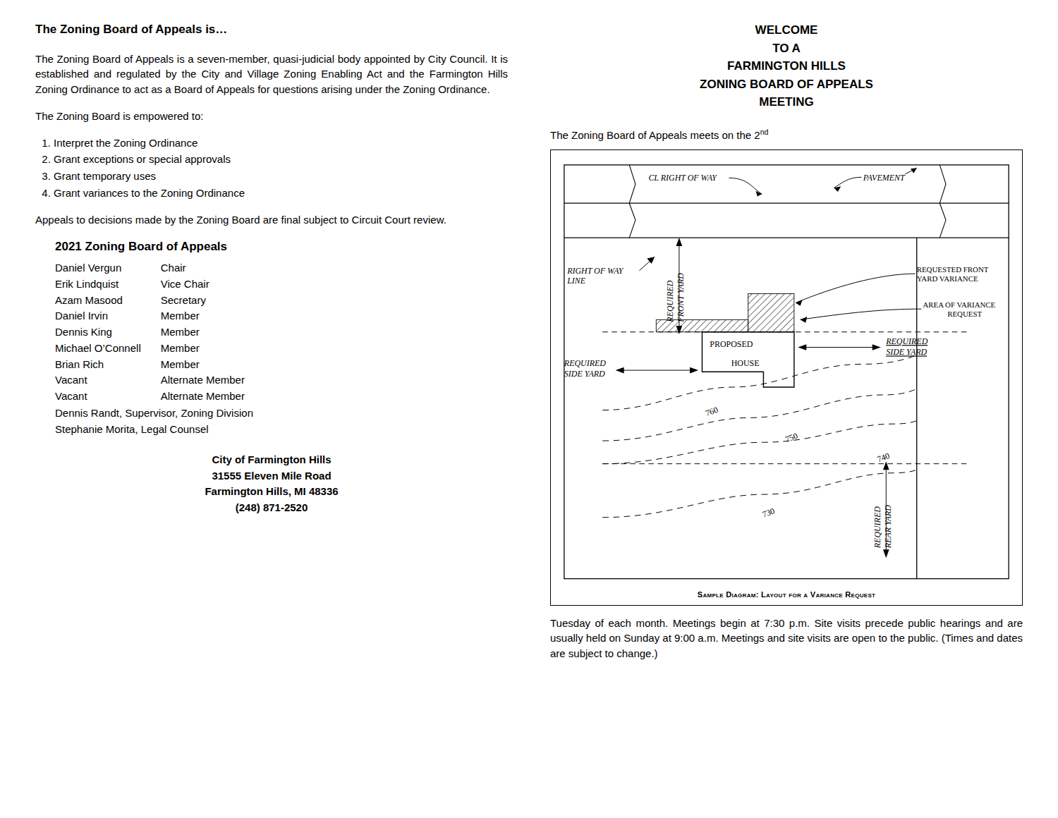The Zoning Board of Appeals is…
The Zoning Board of Appeals is a seven-member, quasi-judicial body appointed by City Council. It is established and regulated by the City and Village Zoning Enabling Act and the Farmington Hills Zoning Ordinance to act as a Board of Appeals for questions arising under the Zoning Ordinance.
The Zoning Board is empowered to:
Interpret the Zoning Ordinance
Grant exceptions or special approvals
Grant temporary uses
Grant variances to the Zoning Ordinance
Appeals to decisions made by the Zoning Board are final subject to Circuit Court review.
2021 Zoning Board of Appeals
| Daniel Vergun | Chair |
| Erik Lindquist | Vice Chair |
| Azam Masood | Secretary |
| Daniel Irvin | Member |
| Dennis King | Member |
| Michael O’Connell | Member |
| Brian Rich | Member |
| Vacant | Alternate Member |
| Vacant | Alternate Member |
Dennis Randt, Supervisor, Zoning Division
Stephanie Morita, Legal Counsel
City of Farmington Hills
31555 Eleven Mile Road
Farmington Hills, MI 48336
(248) 871-2520
WELCOME
TO A
FARMINGTON HILLS
ZONING BOARD OF APPEALS
MEETING
The Zoning Board of Appeals meets on the 2nd
CL RIGHT OF WAY PAVEMENT RIGHT OF WAY LINE REQUIRED FRONT YARD REQUESTED FRONT YARD VARIANCE AREA OF VARIANCE REQUEST PROPOSED HOUSE REQUIRED SIDE YARD REQUIRED SIDE YARD REQUIRED REAR YARD 760 750 740 730
Sample Diagram: Layout for a Variance Request
Tuesday of each month. Meetings begin at 7:30 p.m. Site visits precede public hearings and are usually held on Sunday at 9:00 a.m. Meetings and site visits are open to the public. (Times and dates are subject to change.)